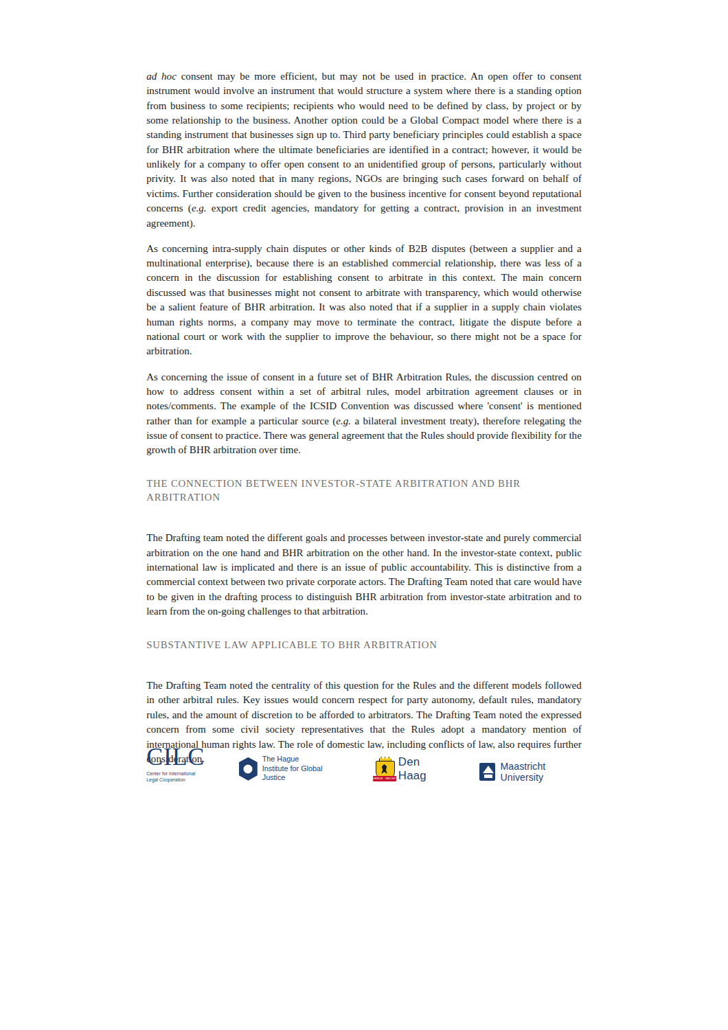ad hoc consent may be more efficient, but may not be used in practice. An open offer to consent instrument would involve an instrument that would structure a system where there is a standing option from business to some recipients; recipients who would need to be defined by class, by project or by some relationship to the business. Another option could be a Global Compact model where there is a standing instrument that businesses sign up to. Third party beneficiary principles could establish a space for BHR arbitration where the ultimate beneficiaries are identified in a contract; however, it would be unlikely for a company to offer open consent to an unidentified group of persons, particularly without privity. It was also noted that in many regions, NGOs are bringing such cases forward on behalf of victims. Further consideration should be given to the business incentive for consent beyond reputational concerns (e.g. export credit agencies, mandatory for getting a contract, provision in an investment agreement).
As concerning intra-supply chain disputes or other kinds of B2B disputes (between a supplier and a multinational enterprise), because there is an established commercial relationship, there was less of a concern in the discussion for establishing consent to arbitrate in this context. The main concern discussed was that businesses might not consent to arbitrate with transparency, which would otherwise be a salient feature of BHR arbitration. It was also noted that if a supplier in a supply chain violates human rights norms, a company may move to terminate the contract, litigate the dispute before a national court or work with the supplier to improve the behaviour, so there might not be a space for arbitration.
As concerning the issue of consent in a future set of BHR Arbitration Rules, the discussion centred on how to address consent within a set of arbitral rules, model arbitration agreement clauses or in notes/comments. The example of the ICSID Convention was discussed where 'consent' is mentioned rather than for example a particular source (e.g. a bilateral investment treaty), therefore relegating the issue of consent to practice. There was general agreement that the Rules should provide flexibility for the growth of BHR arbitration over time.
The connection between investor-state arbitration and BHR arbitration
The Drafting team noted the different goals and processes between investor-state and purely commercial arbitration on the one hand and BHR arbitration on the other hand. In the investor-state context, public international law is implicated and there is an issue of public accountability. This is distinctive from a commercial context between two private corporate actors. The Drafting Team noted that care would have to be given in the drafting process to distinguish BHR arbitration from investor-state arbitration and to learn from the on-going challenges to that arbitration.
Substantive law applicable to BHR arbitration
The Drafting Team noted the centrality of this question for the Rules and the different models followed in other arbitral rules. Key issues would concern respect for party autonomy, default rules, mandatory rules, and the amount of discretion to be afforded to arbitrators. The Drafting Team noted the expressed concern from some civil society representatives that the Rules adopt a mandatory mention of international human rights law. The role of domestic law, including conflicts of law, also requires further consideration.
CILC
Center for International
Legal Cooperation
The Hague
Institute for Global Justice
VREDE RECHT
Den Haag
Maastricht University